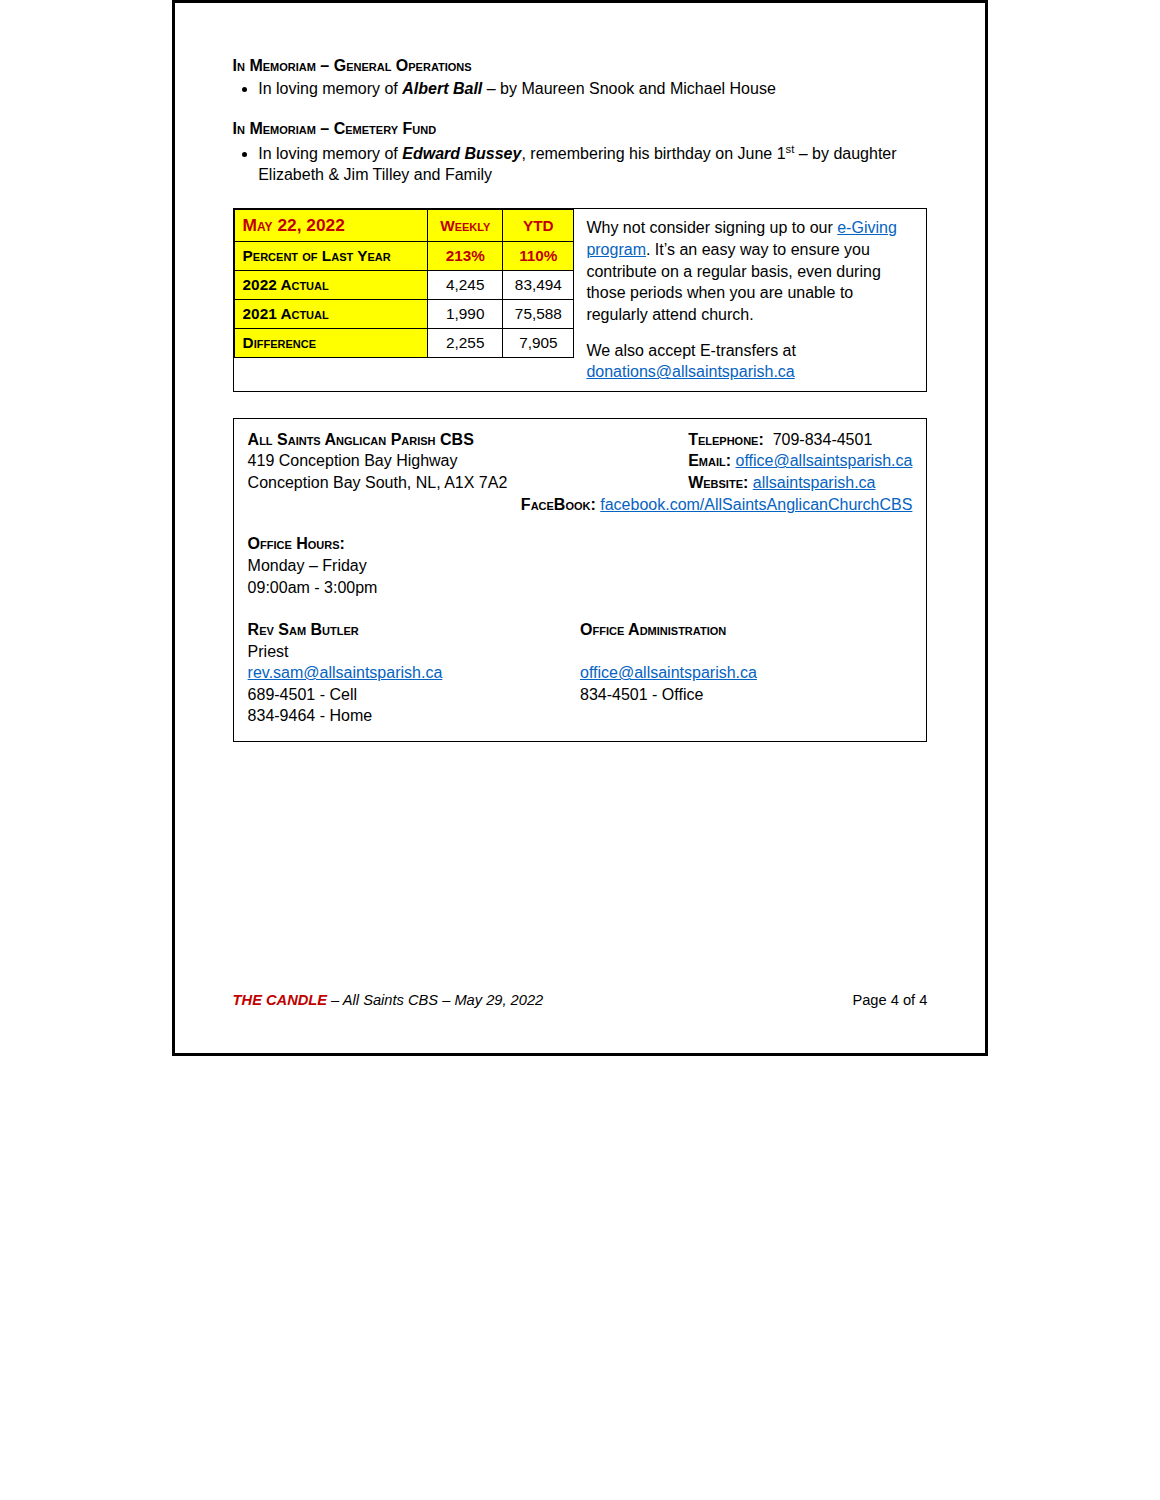In Memoriam – General Operations
In loving memory of Albert Ball – by Maureen Snook and Michael House
In Memoriam – Cemetery Fund
In loving memory of Edward Bussey, remembering his birthday on June 1st – by daughter Elizabeth & Jim Tilley and Family
| May 22, 2022 | Weekly | YTD |
| Percent of Last Year | 213% | 110% |
| 2022 Actual | 4,245 | 83,494 |
| 2021 Actual | 1,990 | 75,588 |
| Difference | 2,255 | 7,905 |
Why not consider signing up to our e-Giving program. It’s an easy way to ensure you contribute on a regular basis, even during those periods when you are unable to regularly attend church.
We also accept E-transfers at donations@allsaintsparish.ca
All Saints Anglican Parish CBS
419 Conception Bay Highway
Conception Bay South, NL, A1X 7A2
Telephone: 709-834-4501
Email: office@allsaintsparish.ca
Website: allsaintsparish.ca
FaceBook: facebook.com/AllSaintsAnglicanChurchCBS
Office Hours:
Monday – Friday
09:00am - 3:00pm
Rev Sam Butler
Priest
rev.sam@allsaintsparish.ca
689-4501 - Cell
834-9464 - Home
Office Administration
office@allsaintsparish.ca
834-4501 - Office
THE CANDLE – All Saints CBS – May 29, 2022
Page 4 of 4